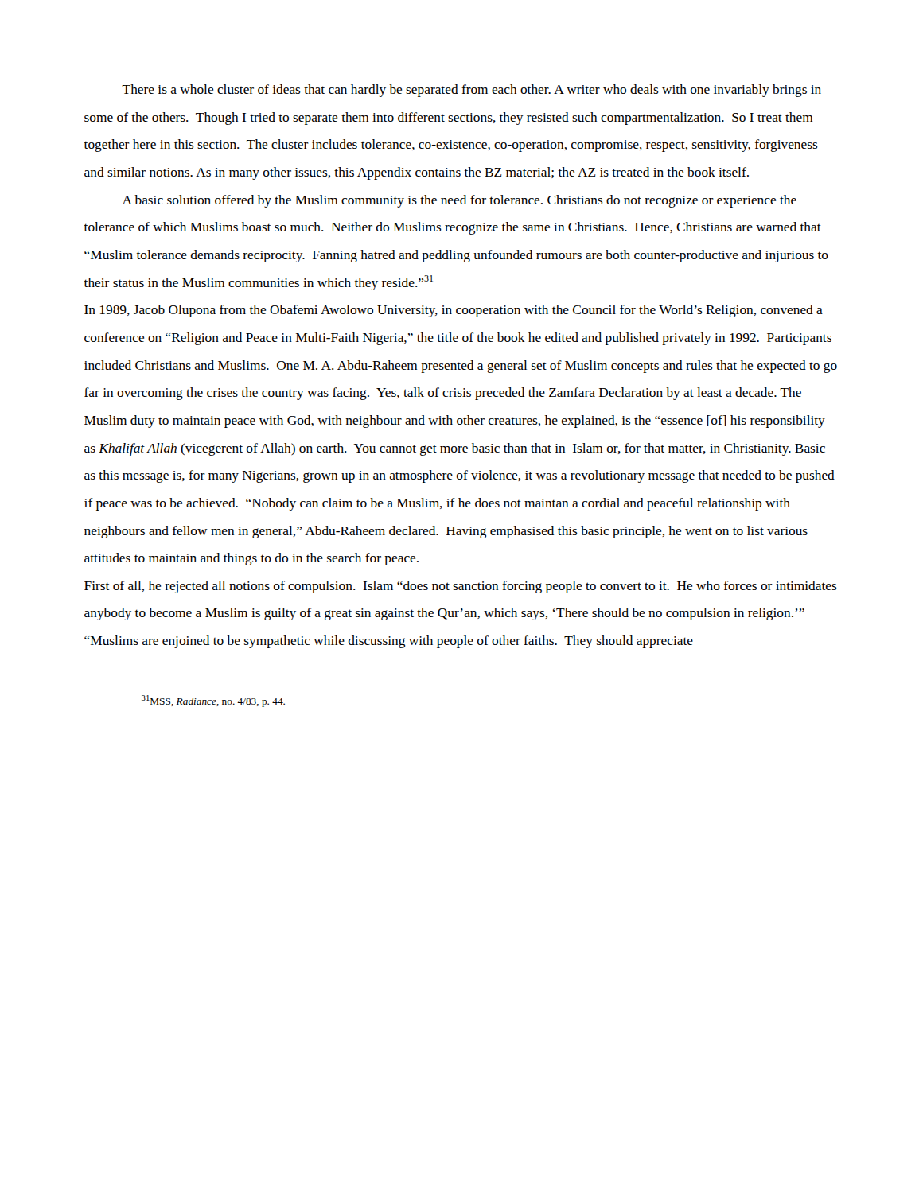There is a whole cluster of ideas that can hardly be separated from each other. A writer who deals with one invariably brings in some of the others. Though I tried to separate them into different sections, they resisted such compartmentalization. So I treat them together here in this section. The cluster includes tolerance, co-existence, co-operation, compromise, respect, sensitivity, forgiveness and similar notions. As in many other issues, this Appendix contains the BZ material; the AZ is treated in the book itself.
A basic solution offered by the Muslim community is the need for tolerance. Christians do not recognize or experience the tolerance of which Muslims boast so much. Neither do Muslims recognize the same in Christians. Hence, Christians are warned that “Muslim tolerance demands reciprocity. Fanning hatred and peddling unfounded rumours are both counter-productive and injurious to their status in the Muslim communities in which they reside.”31
In 1989, Jacob Olupona from the Obafemi Awolowo University, in cooperation with the Council for the World’s Religion, convened a conference on “Religion and Peace in Multi-Faith Nigeria,” the title of the book he edited and published privately in 1992. Participants included Christians and Muslims. One M. A. Abdu-Raheem presented a general set of Muslim concepts and rules that he expected to go far in overcoming the crises the country was facing. Yes, talk of crisis preceded the Zamfara Declaration by at least a decade. The Muslim duty to maintain peace with God, with neighbour and with other creatures, he explained, is the “essence [of] his responsibility as Khalifat Allah (vicegerent of Allah) on earth. You cannot get more basic than that in Islam or, for that matter, in Christianity. Basic as this message is, for many Nigerians, grown up in an atmosphere of violence, it was a revolutionary message that needed to be pushed if peace was to be achieved. “Nobody can claim to be a Muslim, if he does not maintan a cordial and peaceful relationship with neighbours and fellow men in general,” Abdu-Raheem declared. Having emphasised this basic principle, he went on to list various attitudes to maintain and things to do in the search for peace.
First of all, he rejected all notions of compulsion. Islam “does not sanction forcing people to convert to it. He who forces or intimidates anybody to become a Muslim is guilty of a great sin against the Qur’an, which says, ‘There should be no compulsion in religion.’” “Muslims are enjoined to be sympathetic while discussing with people of other faiths. They should appreciate
31MSS, Radiance, no. 4/83, p. 44.